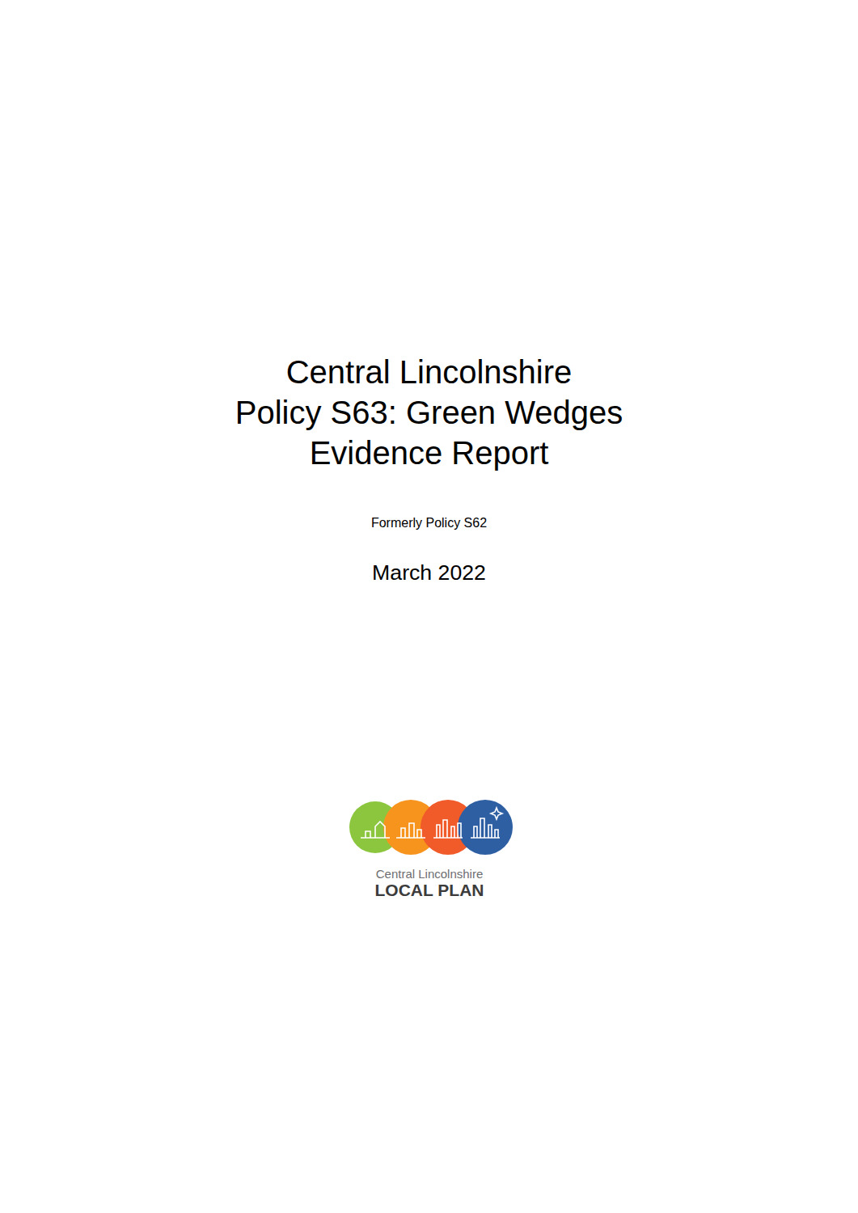Central Lincolnshire
Policy S63: Green Wedges
Evidence Report
Formerly Policy S62
March 2022
Central Lincolnshire LOCAL PLAN